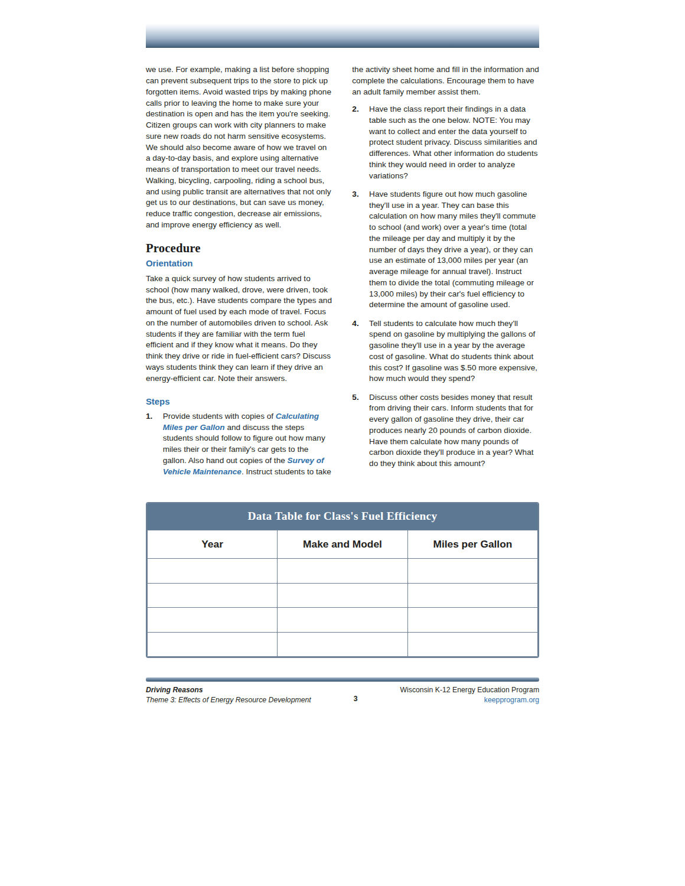we use. For example, making a list before shopping can prevent subsequent trips to the store to pick up forgotten items. Avoid wasted trips by making phone calls prior to leaving the home to make sure your destination is open and has the item you're seeking. Citizen groups can work with city planners to make sure new roads do not harm sensitive ecosystems. We should also become aware of how we travel on a day-to-day basis, and explore using alternative means of transportation to meet our travel needs. Walking, bicycling, carpooling, riding a school bus, and using public transit are alternatives that not only get us to our destinations, but can save us money, reduce traffic congestion, decrease air emissions, and improve energy efficiency as well.
Procedure
Orientation
Take a quick survey of how students arrived to school (how many walked, drove, were driven, took the bus, etc.). Have students compare the types and amount of fuel used by each mode of travel. Focus on the number of automobiles driven to school. Ask students if they are familiar with the term fuel efficient and if they know what it means. Do they think they drive or ride in fuel-efficient cars? Discuss ways students think they can learn if they drive an energy-efficient car. Note their answers.
Steps
Provide students with copies of Calculating Miles per Gallon and discuss the steps students should follow to figure out how many miles their or their family's car gets to the gallon. Also hand out copies of the Survey of Vehicle Maintenance. Instruct students to take
the activity sheet home and fill in the information and complete the calculations. Encourage them to have an adult family member assist them.
Have the class report their findings in a data table such as the one below. NOTE: You may want to collect and enter the data yourself to protect student privacy. Discuss similarities and differences. What other information do students think they would need in order to analyze variations?
Have students figure out how much gasoline they'll use in a year. They can base this calculation on how many miles they'll commute to school (and work) over a year's time (total the mileage per day and multiply it by the number of days they drive a year), or they can use an estimate of 13,000 miles per year (an average mileage for annual travel). Instruct them to divide the total (commuting mileage or 13,000 miles) by their car's fuel efficiency to determine the amount of gasoline used.
Tell students to calculate how much they'll spend on gasoline by multiplying the gallons of gasoline they'll use in a year by the average cost of gasoline. What do students think about this cost? If gasoline was $.50 more expensive, how much would they spend?
Discuss other costs besides money that result from driving their cars. Inform students that for every gallon of gasoline they drive, their car produces nearly 20 pounds of carbon dioxide. Have them calculate how many pounds of carbon dioxide they'll produce in a year? What do they think about this amount?
Data Table for Class's Fuel Efficiency
| Year | Make and Model | Miles per Gallon |
| --- | --- | --- |
Driving Reasons
Theme 3: Effects of Energy Resource Development
3
Wisconsin K-12 Energy Education Program
keepprogram.org